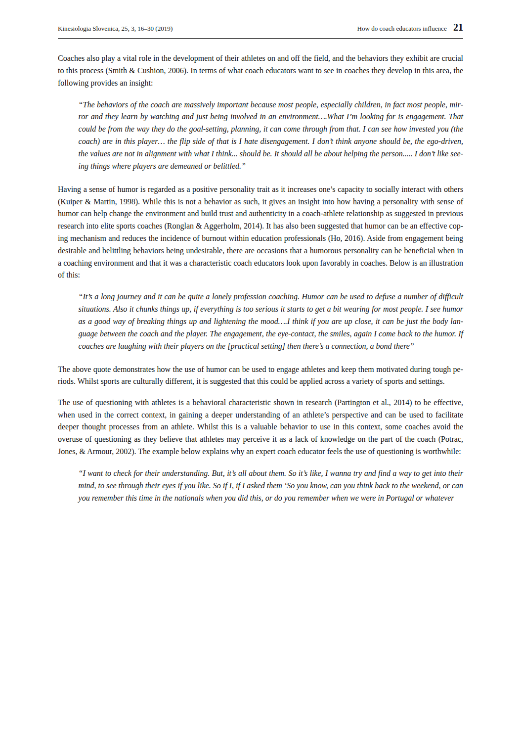Kinesiologia Slovenica, 25, 3, 16–30 (2019)
How do coach educators influence 21
Coaches also play a vital role in the development of their athletes on and off the field, and the behaviors they exhibit are crucial to this process (Smith & Cushion, 2006). In terms of what coach educators want to see in coaches they develop in this area, the following provides an insight:
“The behaviors of the coach are massively important because most people, especially children, in fact most people, mirror and they learn by watching and just being involved in an environment….What I’m looking for is engagement. That could be from the way they do the goal-setting, planning, it can come through from that. I can see how invested you (the coach) are in this player… the flip side of that is I hate disengagement. I don’t think anyone should be, the ego-driven, the values are not in alignment with what I think... should be. It should all be about helping the person..... I don’t like seeing things where players are demeaned or belittled.”
Having a sense of humor is regarded as a positive personality trait as it increases one’s capacity to socially interact with others (Kuiper & Martin, 1998). While this is not a behavior as such, it gives an insight into how having a personality with sense of humor can help change the environment and build trust and authenticity in a coach-athlete relationship as suggested in previous research into elite sports coaches (Ronglan & Aggerholm, 2014). It has also been suggested that humor can be an effective coping mechanism and reduces the incidence of burnout within education professionals (Ho, 2016). Aside from engagement being desirable and belittling behaviors being undesirable, there are occasions that a humorous personality can be beneficial when in a coaching environment and that it was a characteristic coach educators look upon favorably in coaches. Below is an illustration of this:
“It’s a long journey and it can be quite a lonely profession coaching. Humor can be used to defuse a number of difficult situations. Also it chunks things up, if everything is too serious it starts to get a bit wearing for most people. I see humor as a good way of breaking things up and lightening the mood….I think if you are up close, it can be just the body language between the coach and the player. The engagement, the eye-contact, the smiles, again I come back to the humor. If coaches are laughing with their players on the [practical setting] then there’s a connection, a bond there”
The above quote demonstrates how the use of humor can be used to engage athletes and keep them motivated during tough periods. Whilst sports are culturally different, it is suggested that this could be applied across a variety of sports and settings.
The use of questioning with athletes is a behavioral characteristic shown in research (Partington et al., 2014) to be effective, when used in the correct context, in gaining a deeper understanding of an athlete’s perspective and can be used to facilitate deeper thought processes from an athlete. Whilst this is a valuable behavior to use in this context, some coaches avoid the overuse of questioning as they believe that athletes may perceive it as a lack of knowledge on the part of the coach (Potrac, Jones, & Armour, 2002). The example below explains why an expert coach educator feels the use of questioning is worthwhile:
“I want to check for their understanding. But, it’s all about them. So it’s like, I wanna try and find a way to get into their mind, to see through their eyes if you like. So if I, if I asked them ‘So you know, can you think back to the weekend, or can you remember this time in the nationals when you did this, or do you remember when we were in Portugal or whatever